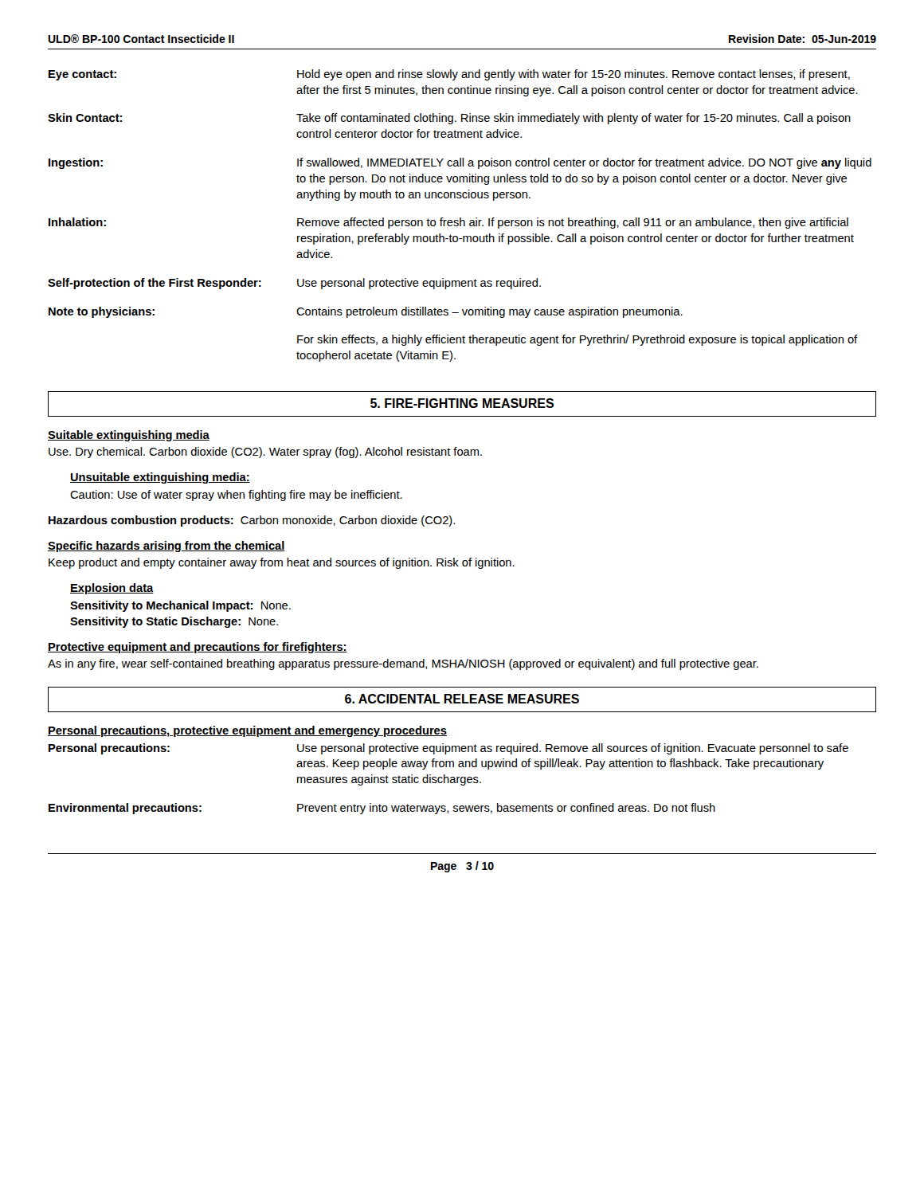ULD® BP-100 Contact Insecticide II Revision Date: 05-Jun-2019
| Eye contact: | Hold eye open and rinse slowly and gently with water for 15-20 minutes. Remove contact lenses, if present, after the first 5 minutes, then continue rinsing eye. Call a poison control center or doctor for treatment advice. |
| Skin Contact: | Take off contaminated clothing. Rinse skin immediately with plenty of water for 15-20 minutes. Call a poison control centeror doctor for treatment advice. |
| Ingestion: | If swallowed, IMMEDIATELY call a poison control center or doctor for treatment advice. DO NOT give any liquid to the person. Do not induce vomiting unless told to do so by a poison contol center or a doctor. Never give anything by mouth to an unconscious person. |
| Inhalation: | Remove affected person to fresh air. If person is not breathing, call 911 or an ambulance, then give artificial respiration, preferably mouth-to-mouth if possible. Call a poison control center or doctor for further treatment advice. |
| Self-protection of the First Responder: | Use personal protective equipment as required. |
| Note to physicians: | Contains petroleum distillates – vomiting may cause aspiration pneumonia. |
| | For skin effects, a highly efficient therapeutic agent for Pyrethrin/ Pyrethroid exposure is topical application of tocopherol acetate (Vitamin E). |
5. FIRE-FIGHTING MEASURES
Suitable extinguishing media
Use. Dry chemical. Carbon dioxide (CO2). Water spray (fog). Alcohol resistant foam.
Unsuitable extinguishing media:
Caution: Use of water spray when fighting fire may be inefficient.
Hazardous combustion products: Carbon monoxide, Carbon dioxide (CO2).
Specific hazards arising from the chemical
Keep product and empty container away from heat and sources of ignition. Risk of ignition.
Explosion data
Sensitivity to Mechanical Impact: None.
Sensitivity to Static Discharge: None.
Protective equipment and precautions for firefighters:
As in any fire, wear self-contained breathing apparatus pressure-demand, MSHA/NIOSH (approved or equivalent) and full protective gear.
6. ACCIDENTAL RELEASE MEASURES
Personal precautions, protective equipment and emergency procedures
| Personal precautions: | Use personal protective equipment as required. Remove all sources of ignition. Evacuate personnel to safe areas. Keep people away from and upwind of spill/leak. Pay attention to flashback. Take precautionary measures against static discharges. |
| Environmental precautions: | Prevent entry into waterways, sewers, basements or confined areas. Do not flush |
Page 3 / 10